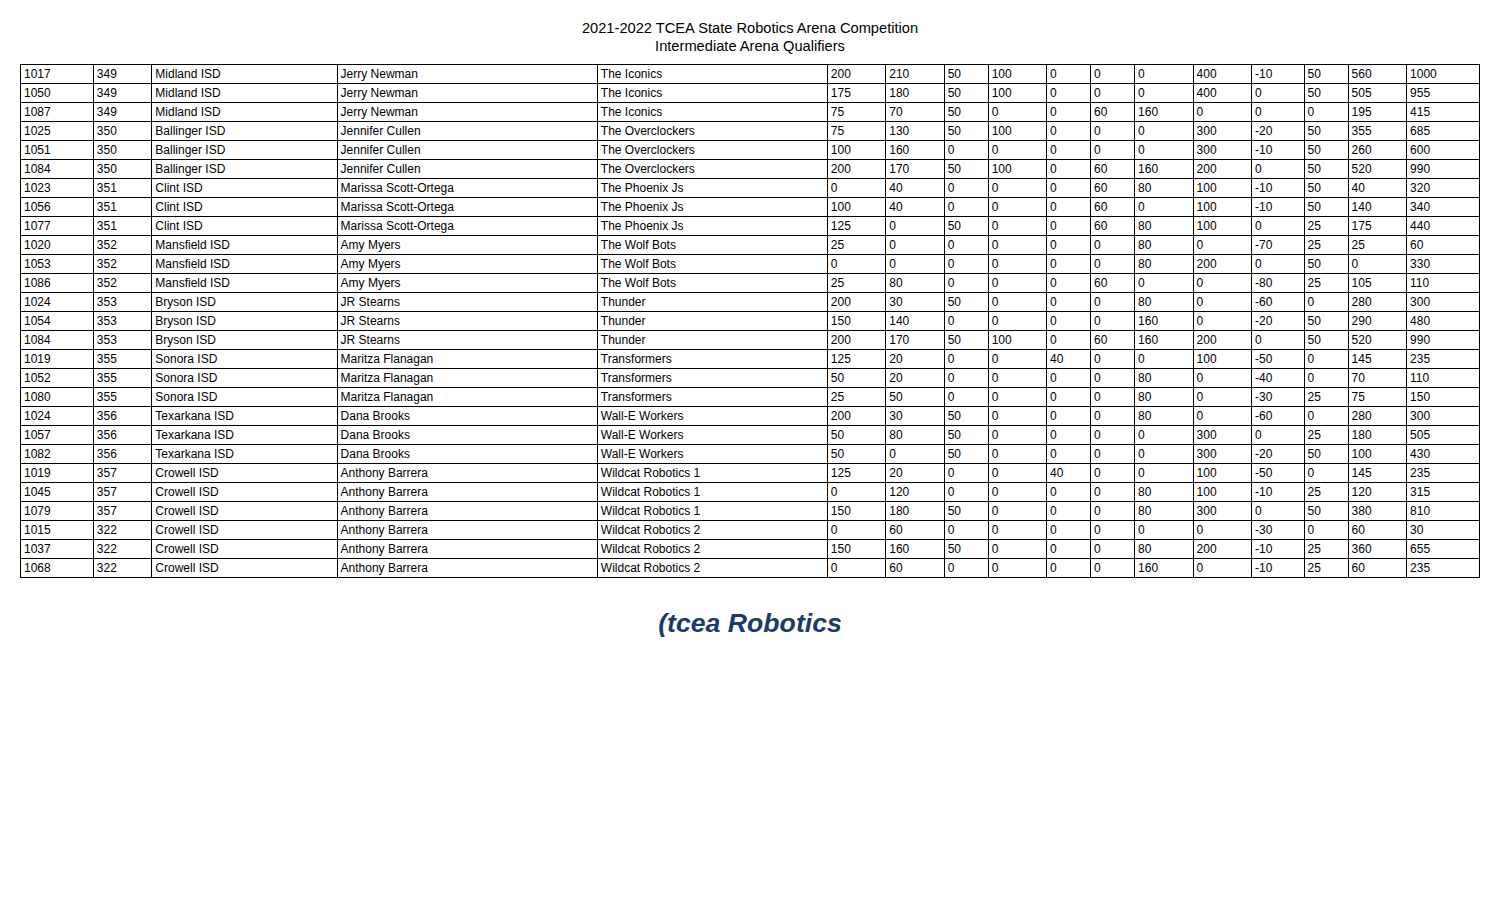2021-2022 TCEA State Robotics Arena Competition
Intermediate Arena Qualifiers
| 1017 | 349 | Midland ISD | Jerry Newman | The Iconics | 200 | 210 | 50 | 100 | 0 | 0 | 0 | 400 | -10 | 50 | 560 | 1000 |
| 1050 | 349 | Midland ISD | Jerry Newman | The Iconics | 175 | 180 | 50 | 100 | 0 | 0 | 0 | 400 | 0 | 50 | 505 | 955 |
| 1087 | 349 | Midland ISD | Jerry Newman | The Iconics | 75 | 70 | 50 | 0 | 0 | 60 | 160 | 0 | 0 | 0 | 195 | 415 |
| 1025 | 350 | Ballinger ISD | Jennifer Cullen | The Overclockers | 75 | 130 | 50 | 100 | 0 | 0 | 0 | 300 | -20 | 50 | 355 | 685 |
| 1051 | 350 | Ballinger ISD | Jennifer Cullen | The Overclockers | 100 | 160 | 0 | 0 | 0 | 0 | 0 | 300 | -10 | 50 | 260 | 600 |
| 1084 | 350 | Ballinger ISD | Jennifer Cullen | The Overclockers | 200 | 170 | 50 | 100 | 0 | 60 | 160 | 200 | 0 | 50 | 520 | 990 |
| 1023 | 351 | Clint ISD | Marissa Scott-Ortega | The Phoenix Js | 0 | 40 | 0 | 0 | 0 | 60 | 80 | 100 | -10 | 50 | 40 | 320 |
| 1056 | 351 | Clint ISD | Marissa Scott-Ortega | The Phoenix Js | 100 | 40 | 0 | 0 | 0 | 60 | 0 | 100 | -10 | 50 | 140 | 340 |
| 1077 | 351 | Clint ISD | Marissa Scott-Ortega | The Phoenix Js | 125 | 0 | 50 | 0 | 0 | 60 | 80 | 100 | 0 | 25 | 175 | 440 |
| 1020 | 352 | Mansfield ISD | Amy Myers | The Wolf Bots | 25 | 0 | 0 | 0 | 0 | 0 | 80 | 0 | -70 | 25 | 25 | 60 |
| 1053 | 352 | Mansfield ISD | Amy Myers | The Wolf Bots | 0 | 0 | 0 | 0 | 0 | 0 | 80 | 200 | 0 | 50 | 0 | 330 |
| 1086 | 352 | Mansfield ISD | Amy Myers | The Wolf Bots | 25 | 80 | 0 | 0 | 0 | 60 | 0 | 0 | -80 | 25 | 105 | 110 |
| 1024 | 353 | Bryson ISD | JR Stearns | Thunder | 200 | 30 | 50 | 0 | 0 | 0 | 80 | 0 | -60 | 0 | 280 | 300 |
| 1054 | 353 | Bryson ISD | JR Stearns | Thunder | 150 | 140 | 0 | 0 | 0 | 0 | 160 | 0 | -20 | 50 | 290 | 480 |
| 1084 | 353 | Bryson ISD | JR Stearns | Thunder | 200 | 170 | 50 | 100 | 0 | 60 | 160 | 200 | 0 | 50 | 520 | 990 |
| 1019 | 355 | Sonora ISD | Maritza Flanagan | Transformers | 125 | 20 | 0 | 0 | 40 | 0 | 0 | 100 | -50 | 0 | 145 | 235 |
| 1052 | 355 | Sonora ISD | Maritza Flanagan | Transformers | 50 | 20 | 0 | 0 | 0 | 0 | 80 | 0 | -40 | 0 | 70 | 110 |
| 1080 | 355 | Sonora ISD | Maritza Flanagan | Transformers | 25 | 50 | 0 | 0 | 0 | 0 | 80 | 0 | -30 | 25 | 75 | 150 |
| 1024 | 356 | Texarkana ISD | Dana Brooks | Wall-E Workers | 200 | 30 | 50 | 0 | 0 | 0 | 80 | 0 | -60 | 0 | 280 | 300 |
| 1057 | 356 | Texarkana ISD | Dana Brooks | Wall-E Workers | 50 | 80 | 50 | 0 | 0 | 0 | 0 | 300 | 0 | 25 | 180 | 505 |
| 1082 | 356 | Texarkana ISD | Dana Brooks | Wall-E Workers | 50 | 0 | 50 | 0 | 0 | 0 | 0 | 300 | -20 | 50 | 100 | 430 |
| 1019 | 357 | Crowell ISD | Anthony Barrera | Wildcat Robotics 1 | 125 | 20 | 0 | 0 | 40 | 0 | 0 | 100 | -50 | 0 | 145 | 235 |
| 1045 | 357 | Crowell ISD | Anthony Barrera | Wildcat Robotics 1 | 0 | 120 | 0 | 0 | 0 | 0 | 80 | 100 | -10 | 25 | 120 | 315 |
| 1079 | 357 | Crowell ISD | Anthony Barrera | Wildcat Robotics 1 | 150 | 180 | 50 | 0 | 0 | 0 | 80 | 300 | 0 | 50 | 380 | 810 |
| 1015 | 322 | Crowell ISD | Anthony Barrera | Wildcat Robotics 2 | 0 | 60 | 0 | 0 | 0 | 0 | 0 | 0 | -30 | 0 | 60 | 30 |
| 1037 | 322 | Crowell ISD | Anthony Barrera | Wildcat Robotics 2 | 150 | 160 | 50 | 0 | 0 | 0 | 80 | 200 | -10 | 25 | 360 | 655 |
| 1068 | 322 | Crowell ISD | Anthony Barrera | Wildcat Robotics 2 | 0 | 60 | 0 | 0 | 0 | 0 | 160 | 0 | -10 | 25 | 60 | 235 |
(tcea Robotics